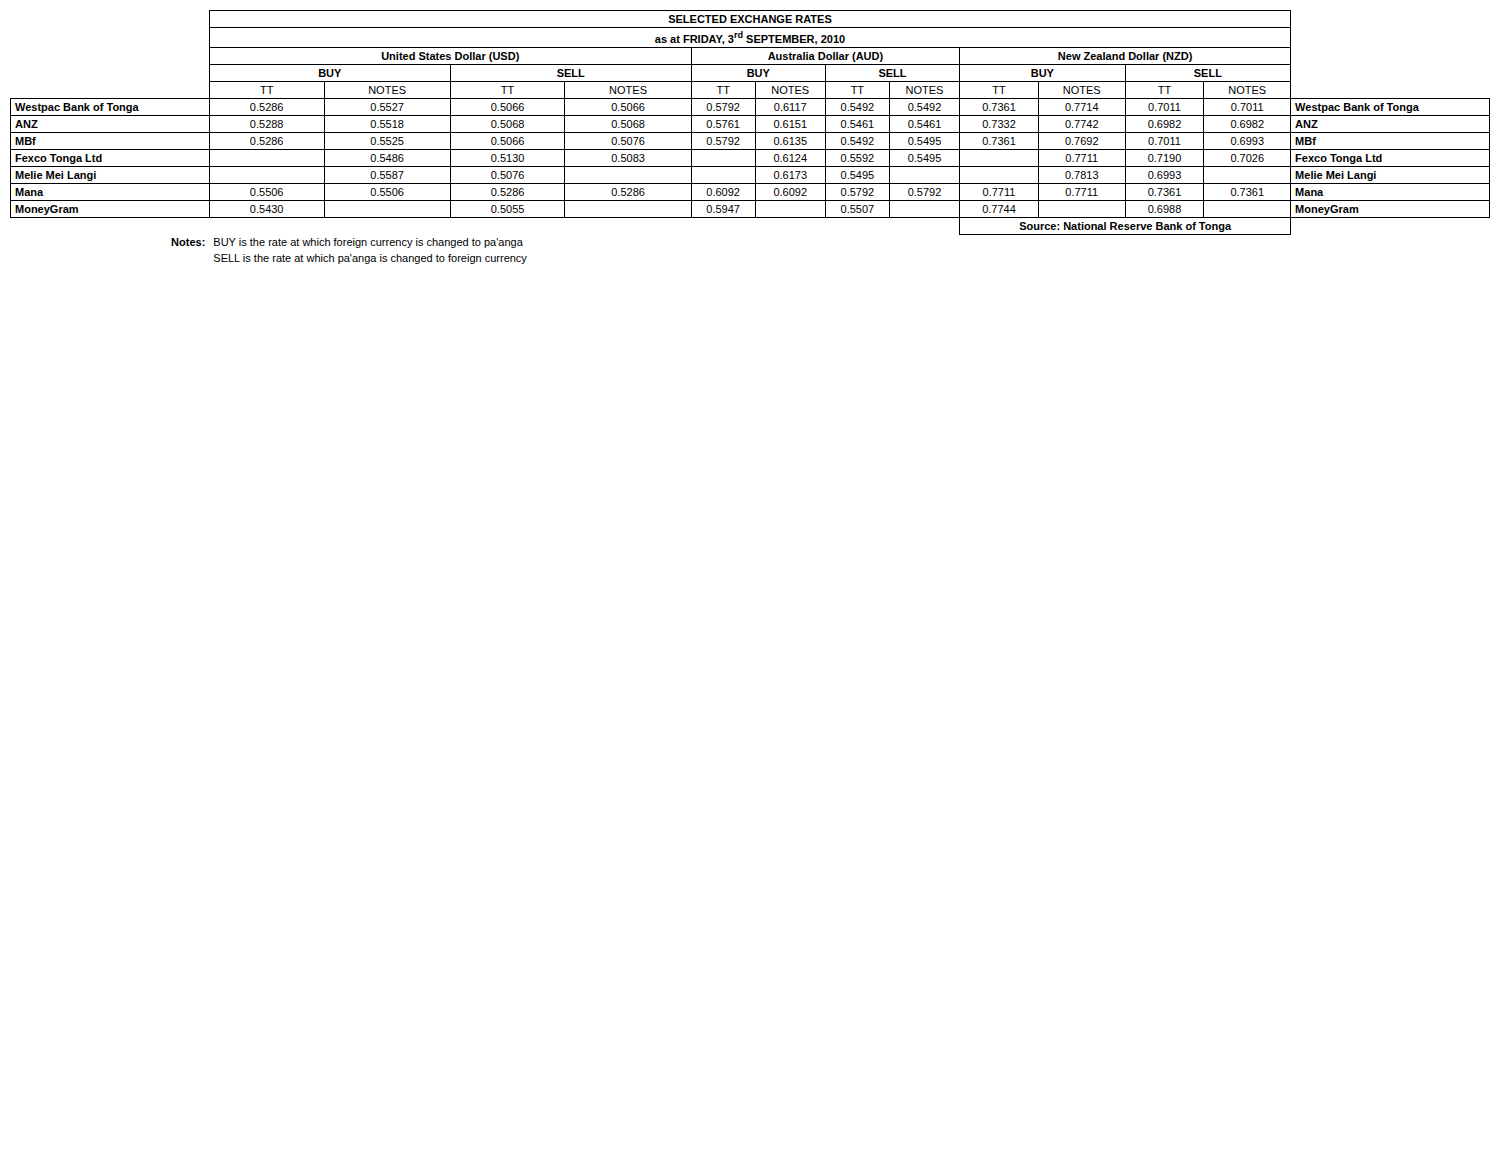| | SELECTED EXCHANGE RATES | |
| | as at FRIDAY, 3 rd SEPTEMBER, 2010 | |
| | United States Dollar (USD) | Australia Dollar (AUD) | New Zealand Dollar (NZD) | |
| | BUY | SELL | BUY | SELL | BUY | SELL | |
| | TT | NOTES | TT | NOTES | TT | NOTES | TT | NOTES | TT | NOTES | TT | NOTES | |
| Westpac Bank of Tonga | 0.5286 | 0.5527 | 0.5066 | 0.5066 | 0.5792 | 0.6117 | 0.5492 | 0.5492 | 0.7361 | 0.7714 | 0.7011 | 0.7011 | Westpac Bank of Tonga |
| ANZ | 0.5288 | 0.5518 | 0.5068 | 0.5068 | 0.5761 | 0.6151 | 0.5461 | 0.5461 | 0.7332 | 0.7742 | 0.6982 | 0.6982 | ANZ |
| MBf | 0.5286 | 0.5525 | 0.5066 | 0.5076 | 0.5792 | 0.6135 | 0.5492 | 0.5495 | 0.7361 | 0.7692 | 0.7011 | 0.6993 | MBf |
| Fexco Tonga Ltd | | 0.5486 | 0.5130 | 0.5083 | | 0.6124 | 0.5592 | 0.5495 | | 0.7711 | 0.7190 | 0.7026 | Fexco Tonga Ltd |
| Melie Mei Langi | | 0.5587 | 0.5076 | | | 0.6173 | 0.5495 | | | 0.7813 | 0.6993 | | Melie Mei Langi |
| Mana | 0.5506 | 0.5506 | 0.5286 | 0.5286 | 0.6092 | 0.6092 | 0.5792 | 0.5792 | 0.7711 | 0.7711 | 0.7361 | 0.7361 | Mana |
| MoneyGram | 0.5430 | | 0.5055 | | 0.5947 | | 0.5507 | | 0.7744 | | 0.6988 | | MoneyGram |
| | | | | | | | | | Source: National Reserve Bank of Tonga | |
| Notes: | BUY is the rate at which foreign currency is changed to pa'anga | | | | | | | | | |
| | SELL is the rate at which pa'anga is changed to foreign currency | | | | | | | | | |